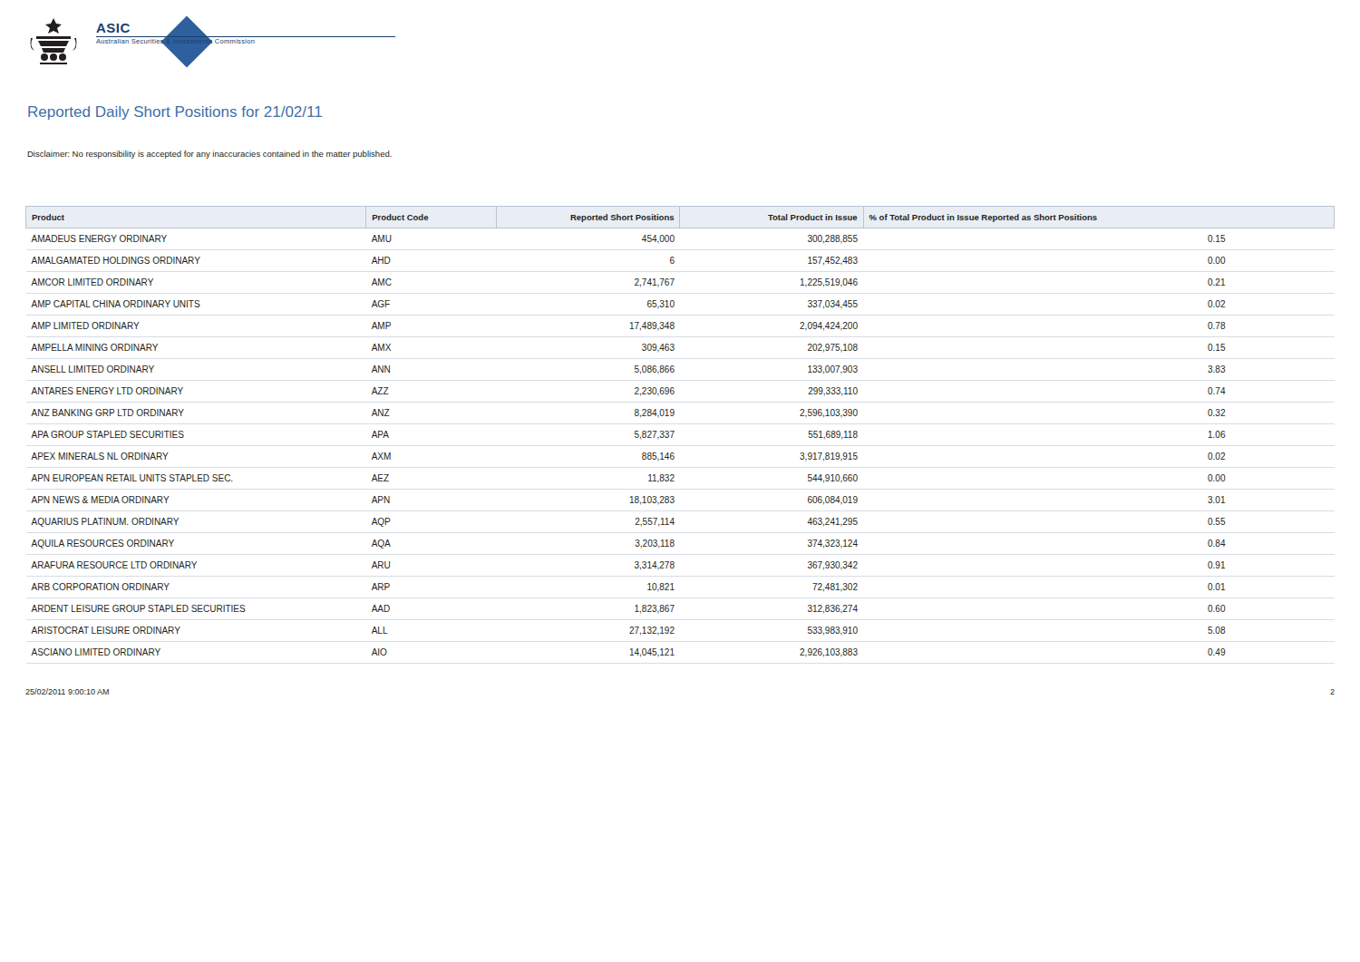ASIC
Australian Securities & Investments Commission
Reported Daily Short Positions for 21/02/11
Disclaimer: No responsibility is accepted for any inaccuracies contained in the matter published.
| Product | Product Code | Reported Short Positions | Total Product in Issue | % of Total Product in Issue Reported as Short Positions |
| --- | --- | --- | --- | --- |
| AMADEUS ENERGY ORDINARY | AMU | 454,000 | 300,288,855 | 0.15 |
| AMALGAMATED HOLDINGS ORDINARY | AHD | 6 | 157,452,483 | 0.00 |
| AMCOR LIMITED ORDINARY | AMC | 2,741,767 | 1,225,519,046 | 0.21 |
| AMP CAPITAL CHINA ORDINARY UNITS | AGF | 65,310 | 337,034,455 | 0.02 |
| AMP LIMITED ORDINARY | AMP | 17,489,348 | 2,094,424,200 | 0.78 |
| AMPELLA MINING ORDINARY | AMX | 309,463 | 202,975,108 | 0.15 |
| ANSELL LIMITED ORDINARY | ANN | 5,086,866 | 133,007,903 | 3.83 |
| ANTARES ENERGY LTD ORDINARY | AZZ | 2,230,696 | 299,333,110 | 0.74 |
| ANZ BANKING GRP LTD ORDINARY | ANZ | 8,284,019 | 2,596,103,390 | 0.32 |
| APA GROUP STAPLED SECURITIES | APA | 5,827,337 | 551,689,118 | 1.06 |
| APEX MINERALS NL ORDINARY | AXM | 885,146 | 3,917,819,915 | 0.02 |
| APN EUROPEAN RETAIL UNITS STAPLED SEC. | AEZ | 11,832 | 544,910,660 | 0.00 |
| APN NEWS & MEDIA ORDINARY | APN | 18,103,283 | 606,084,019 | 3.01 |
| AQUARIUS PLATINUM. ORDINARY | AQP | 2,557,114 | 463,241,295 | 0.55 |
| AQUILA RESOURCES ORDINARY | AQA | 3,203,118 | 374,323,124 | 0.84 |
| ARAFURA RESOURCE LTD ORDINARY | ARU | 3,314,278 | 367,930,342 | 0.91 |
| ARB CORPORATION ORDINARY | ARP | 10,821 | 72,481,302 | 0.01 |
| ARDENT LEISURE GROUP STAPLED SECURITIES | AAD | 1,823,867 | 312,836,274 | 0.60 |
| ARISTOCRAT LEISURE ORDINARY | ALL | 27,132,192 | 533,983,910 | 5.08 |
| ASCIANO LIMITED ORDINARY | AIO | 14,045,121 | 2,926,103,883 | 0.49 |
25/02/2011 9:00:10 AM 2